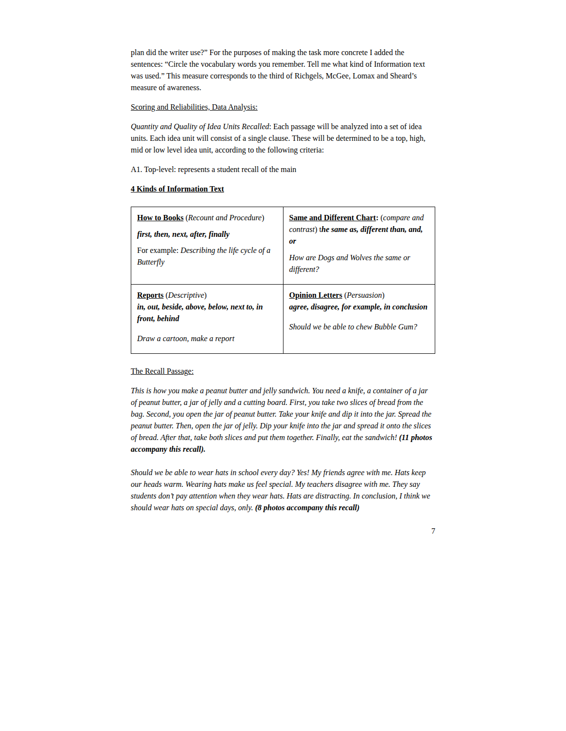plan did the writer use?” For the purposes of making the task more concrete I added the sentences: “Circle the vocabulary words you remember. Tell me what kind of Information text was used.” This measure corresponds to the third of Richgels, McGee, Lomax and Sheard’s measure of awareness.
Scoring and Reliabilities, Data Analysis:
Quantity and Quality of Idea Units Recalled: Each passage will be analyzed into a set of idea units. Each idea unit will consist of a single clause. These will be determined to be a top, high, mid or low level idea unit, according to the following criteria:
A1. Top-level: represents a student recall of the main
4 Kinds of Information Text
| How to Books ( Recount and Procedure ) first, then, next, after, finally For example: Describing the life cycle of a Butterfly | Same and Different Chart : ( compare and contrast ) t he same as, different than, and, or How are Dogs and Wolves the same or different? |
| Reports ( Descriptive ) in, out, beside, above, below, next to, in front, behind Draw a cartoon, make a report | Opinion Letters ( Persuasion ) agree, disagree, for example, in conclusion Should we be able to chew Bubble Gum? |
The Recall Passage:
This is how you make a peanut butter and jelly sandwich. You need a knife, a container of a jar of peanut butter, a jar of jelly and a cutting board. First, you take two slices of bread from the bag. Second, you open the jar of peanut butter. Take your knife and dip it into the jar. Spread the peanut butter. Then, open the jar of jelly. Dip your knife into the jar and spread it onto the slices of bread. After that, take both slices and put them together. Finally, eat the sandwich! (11 photos accompany this recall).
Should we be able to wear hats in school every day? Yes! My friends agree with me. Hats keep our heads warm. Wearing hats make us feel special. My teachers disagree with me. They say students don’t pay attention when they wear hats. Hats are distracting. In conclusion, I think we should wear hats on special days, only. (8 photos accompany this recall)
7